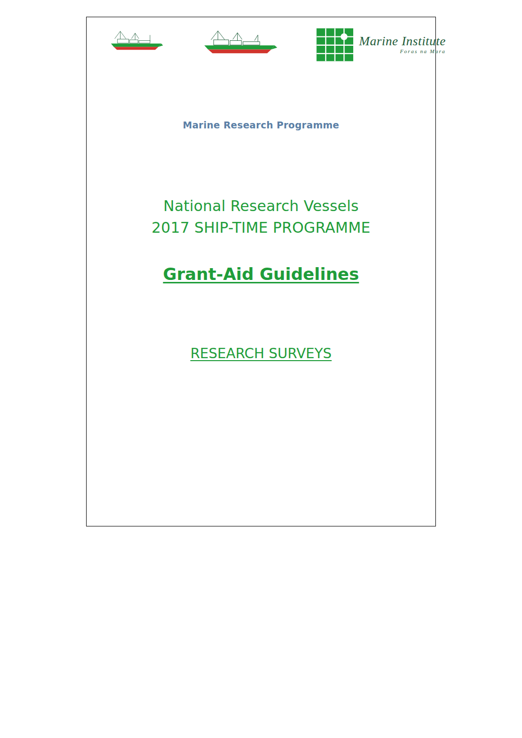Marine Institute
Foras na Mara
Marine Research Programme
National Research Vessels
2017 SHIP-TIME PROGRAMME
Grant-Aid Guidelines
RESEARCH SURVEYS